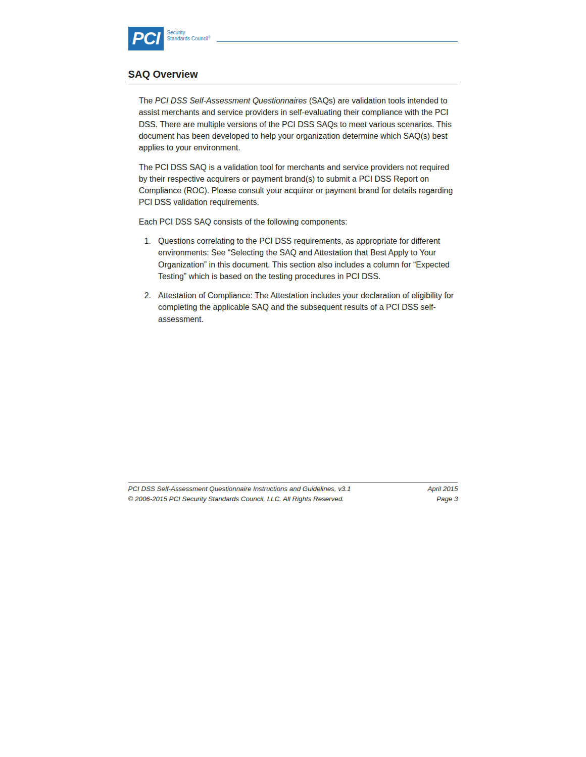PCI
Security
Standards Council®
SAQ Overview
The PCI DSS Self-Assessment Questionnaires (SAQs) are validation tools intended to assist merchants and service providers in self-evaluating their compliance with the PCI DSS. There are multiple versions of the PCI DSS SAQs to meet various scenarios. This document has been developed to help your organization determine which SAQ(s) best applies to your environment.
The PCI DSS SAQ is a validation tool for merchants and service providers not required by their respective acquirers or payment brand(s) to submit a PCI DSS Report on Compliance (ROC). Please consult your acquirer or payment brand for details regarding PCI DSS validation requirements.
Each PCI DSS SAQ consists of the following components:
Questions correlating to the PCI DSS requirements, as appropriate for different environments: See “Selecting the SAQ and Attestation that Best Apply to Your Organization” in this document. This section also includes a column for “Expected Testing” which is based on the testing procedures in PCI DSS.
Attestation of Compliance: The Attestation includes your declaration of eligibility for completing the applicable SAQ and the subsequent results of a PCI DSS self-assessment.
PCI DSS Self-Assessment Questionnaire Instructions and Guidelines, v3.1
April 2015
© 2006-2015 PCI Security Standards Council, LLC. All Rights Reserved.
Page 3